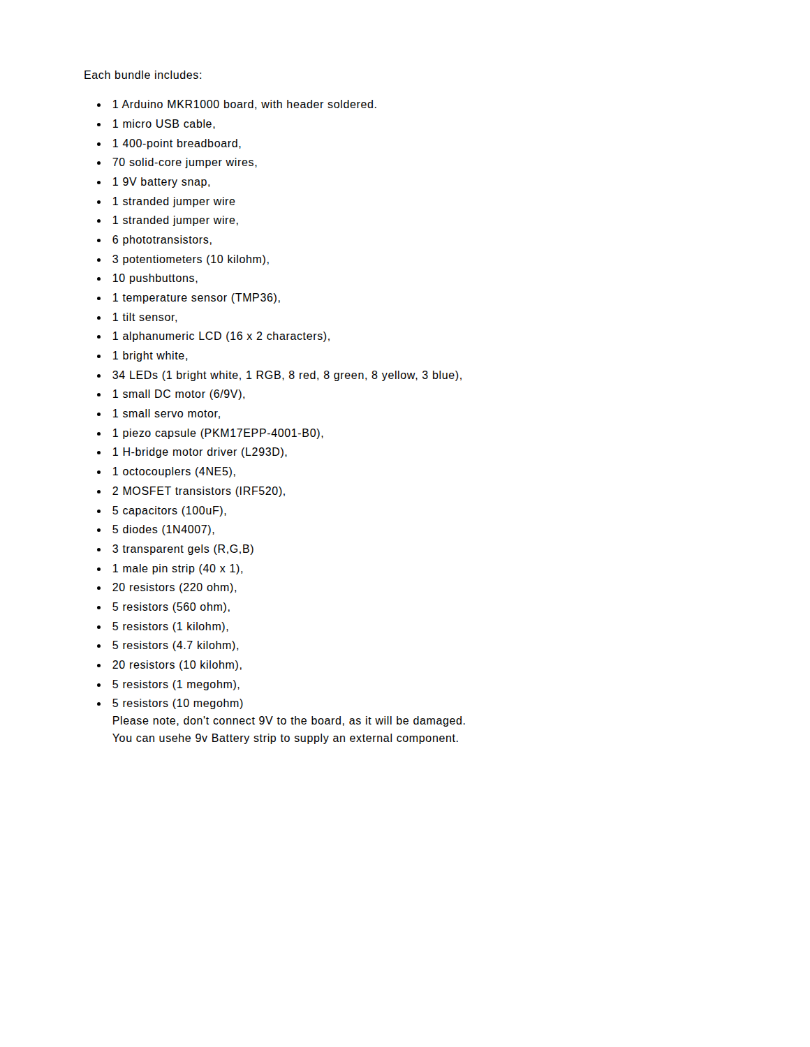Each bundle includes:
1 Arduino MKR1000 board, with header soldered.
1 micro USB cable,
1 400-point breadboard,
70 solid-core jumper wires,
1 9V battery snap,
1 stranded jumper wire
1 stranded jumper wire,
6 phototransistors,
3 potentiometers (10 kilohm),
10 pushbuttons,
1 temperature sensor (TMP36),
1 tilt sensor,
1 alphanumeric LCD (16 x 2 characters),
1 bright white,
34 LEDs (1 bright white, 1 RGB, 8 red, 8 green, 8 yellow, 3 blue),
1 small DC motor (6/9V),
1 small servo motor,
1 piezo capsule (PKM17EPP-4001-B0),
1 H-bridge motor driver (L293D),
1 octocouplers (4NE5),
2 MOSFET transistors (IRF520),
5 capacitors (100uF),
5 diodes (1N4007),
3 transparent gels (R,G,B)
1 male pin strip (40 x 1),
20 resistors (220 ohm),
5 resistors (560 ohm),
5 resistors (1 kilohm),
5 resistors (4.7 kilohm),
20 resistors (10 kilohm),
5 resistors (1 megohm),
5 resistors (10 megohm)
Please note, don't connect 9V to the board, as it will be damaged.
You can usehe 9v Battery strip to supply an external component.